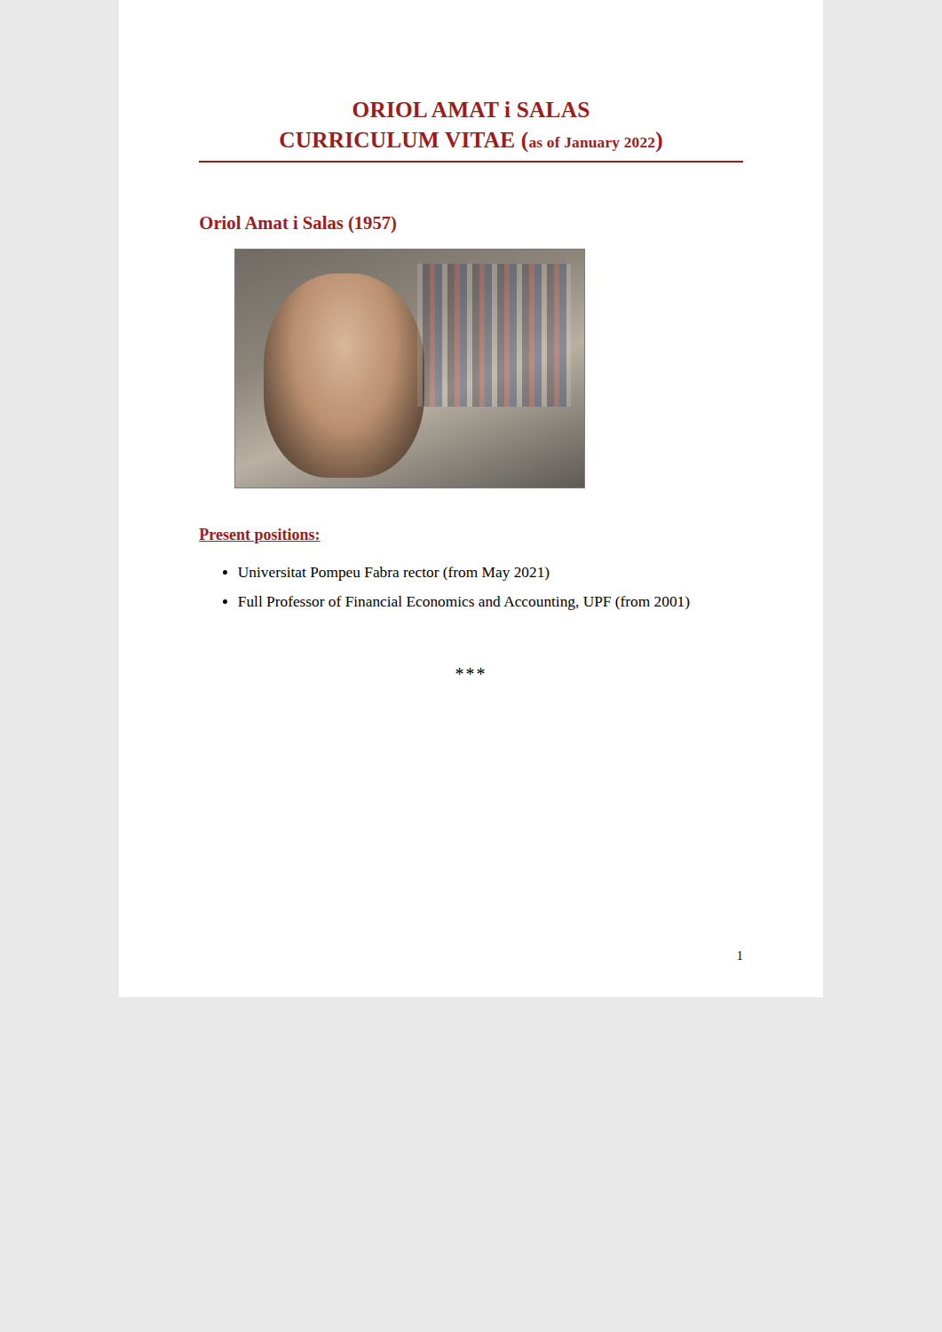ORIOL AMAT i SALAS
CURRICULUM VITAE (as of January 2022)
Oriol Amat i Salas (1957)
Present positions:
Universitat Pompeu Fabra rector (from May 2021)
Full Professor of Financial Economics and Accounting, UPF (from 2001)
***
1